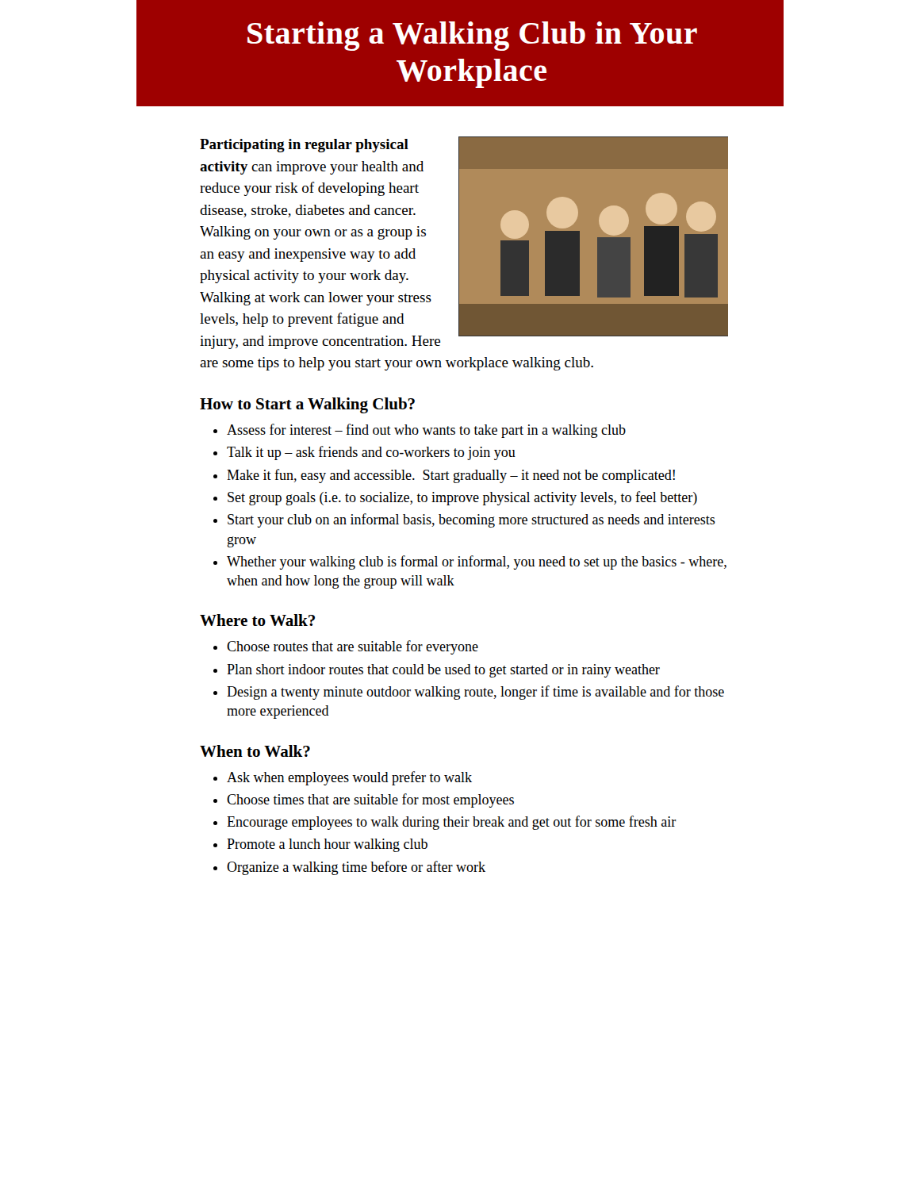Starting a Walking Club in Your Workplace
Participating in regular physical activity can improve your health and reduce your risk of developing heart disease, stroke, diabetes and cancer. Walking on your own or as a group is an easy and inexpensive way to add physical activity to your work day. Walking at work can lower your stress levels, help to prevent fatigue and injury, and improve concentration. Here are some tips to help you start your own workplace walking club.
How to Start a Walking Club?
Assess for interest – find out who wants to take part in a walking club
Talk it up – ask friends and co-workers to join you
Make it fun, easy and accessible. Start gradually – it need not be complicated!
Set group goals (i.e. to socialize, to improve physical activity levels, to feel better)
Start your club on an informal basis, becoming more structured as needs and interests grow
Whether your walking club is formal or informal, you need to set up the basics - where, when and how long the group will walk
Where to Walk?
Choose routes that are suitable for everyone
Plan short indoor routes that could be used to get started or in rainy weather
Design a twenty minute outdoor walking route, longer if time is available and for those more experienced
When to Walk?
Ask when employees would prefer to walk
Choose times that are suitable for most employees
Encourage employees to walk during their break and get out for some fresh air
Promote a lunch hour walking club
Organize a walking time before or after work